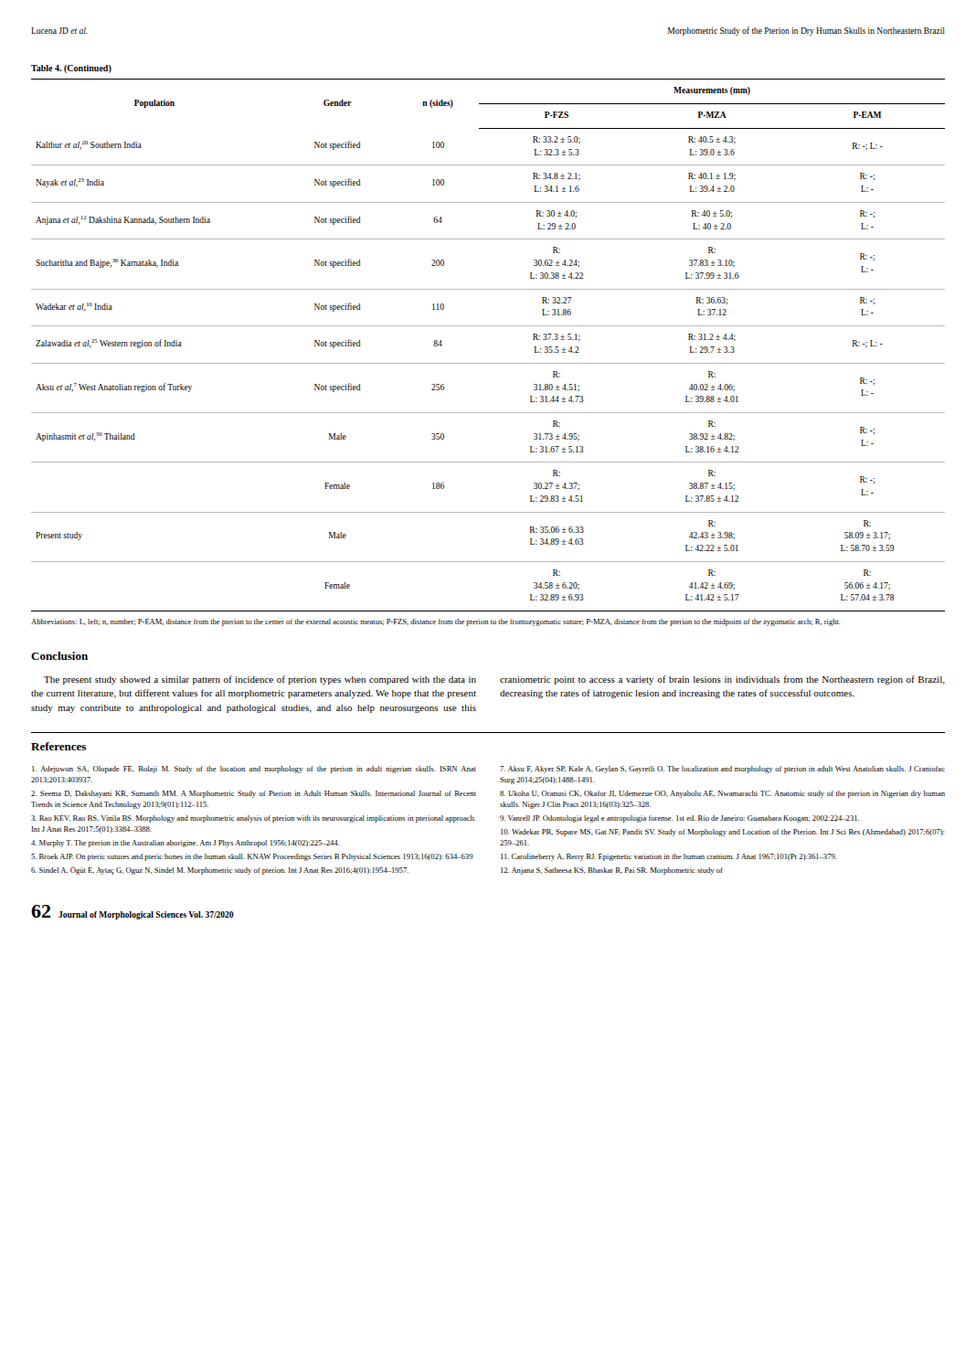Lucena JD et al.
Morphometric Study of the Pterion in Dry Human Skulls in Northeastern Brazil
Table 4. (Continued)
| Population | Gender | n (sides) | Measurements (mm) |
| --- | --- | --- | --- |
| P-FZS | P-MZA | P-EAM |
| Kalthur et al , 20 Southern India | Not specified | 100 | R: 33.2 ± 5.0; L: 32.3 ± 5.3 | R: 40.5 ± 4.3; L: 39.0 ± 3.6 | R: -; L: - |
| Nayak et al , 23 India | Not specified | 100 | R: 34.8 ± 2.1; L: 34.1 ± 1.6 | R: 40.1 ± 1.9; L: 39.4 ± 2.0 | R: -; L: - |
| Anjana et al , 12 Dakshina Kannada, Southern India | Not specified | 64 | R: 30 ± 4.0; L: 29 ± 2.0 | R: 40 ± 5.0; L: 40 ± 2.0 | R: -; L: - |
| Sucharitha and Bajpe, 36 Karnataka, India | Not specified | 200 | R: 30.62 ± 4.24; L: 30.38 ± 4.22 | R: 37.83 ± 3.10; L: 37.99 ± 31.6 | R: -; L: - |
| Wadekar et al , 10 India | Not specified | 110 | R: 32.27 L: 31.86 | R: 36.63; L: 37.12 | R: -; L: - |
| Zalawadia et al , 25 Western region of India | Not specified | 84 | R: 37.3 ± 5.1; L: 35.5 ± 4.2 | R: 31.2 ± 4.4; L: 29.7 ± 3.3 | R: -; L: - |
| Aksu et al , 7 West Anatolian region of Turkey | Not specified | 256 | R: 31.80 ± 4.51; L: 31.44 ± 4.73 | R: 40.02 ± 4.06; L: 39.88 ± 4.01 | R: -; L: - |
| Apinhasmit et al , 30 Thailand | Male | 350 | R: 31.73 ± 4.95; L: 31.67 ± 5.13 | R: 38.92 ± 4.82; L: 38.16 ± 4.12 | R: -; L: - |
| | Female | 186 | R: 30.27 ± 4.37; L: 29.83 ± 4.51 | R: 38.87 ± 4.15; L: 37.85 ± 4.12 | R: -; L: - |
| Present study | Male | | R: 35.06 ± 6.33 L: 34.89 ± 4.63 | R: 42.43 ± 3.98; L: 42.22 ± 5.01 | R: 58.09 ± 3.17; L: 58.70 ± 3.59 |
| | Female | | R: 34.58 ± 6.20; L: 32.89 ± 6.93 | R: 41.42 ± 4.69; L: 41.42 ± 5.17 | R: 56.06 ± 4.17; L: 57.04 ± 3.78 |
Abbreviations: L, left; n, number; P-EAM, distance from the pterion to the center of the external acoustic meatus; P-FZS, distance from the pterion to the frontozygomatic suture; P-MZA, distance from the pterion to the midpoint of the zygomatic arch; R, right.
Conclusion
The present study showed a similar pattern of incidence of pterion types when compared with the data in the current literature, but different values for all morphometric parameters analyzed. We hope that the present study may contribute to anthropological and pathological studies, and also help neurosurgeons use this craniometric point to access a variety of brain lesions in individuals from the Northeastern region of Brazil, decreasing the rates of iatrogenic lesion and increasing the rates of successful outcomes.
References
1. Adejuwon SA, Olopade FE, Bolaji M. Study of the location and morphology of the pterion in adult nigerian skulls. ISRN Anat 2013;2013:403937.
2. Seema D, Dakshayani KR, Sumanth MM. A Morphometric Study of Pterion in Adult Human Skulls. International Journal of Recent Trends in Science And Technology 2013;9(01):112–115.
3. Rao KEV, Rao BS, Vinila BS. Morphology and morphometric analysis of pterion with its neurosurgical implications in pterional approach. Int J Anat Res 2017;5(01):3384–3388.
4. Murphy T. The pterion in the Australian aborigine. Am J Phys Anthropol 1956;14(02):225–244.
5. Broek AJP. On pteric sutures and pteric bones in the human skull. KNAW Proceedings Series B Pshysical Sciences 1913;16(02): 634–639
6. Sindel A, Ögüt E, Aytaç G, Oguz N, Sindel M. Morphometric study of pterion. Int J Anat Res 2016;4(01):1954–1957.
7. Aksu F, Akyer SP, Kale A, Geylan S, Gayretli O. The localization and morphology of pterion in adult West Anatolian skulls. J Craniofac Surg 2014;25(04):1488–1491.
8. Ukoha U, Oranusi CK, Okafor JI, Udemezue OO, Anyabolu AE, Nwamarachi TC. Anatomic study of the pterion in Nigerian dry human skulls. Niger J Clin Pract 2013;16(03):325–328.
9. Vanrell JP. Odontologia legal e antropologia forense. 1st ed. Rio de Janeiro: Guanabara Koogan; 2002:224–231.
10. Wadekar PR, Supare MS, Gat NF, Pandit SV. Study of Morphology and Location of the Pterion. Int J Sci Res (Ahmedabad) 2017;6(07): 259–261.
11. Carolineberry A, Berry RJ. Epigenetic variation in the human cranium. J Anat 1967;101(Pt 2):361–379.
12. Anjana S, Satheesa KS, Bhaskar R, Pai SR. Morphometric study of
62 Journal of Morphological Sciences Vol. 37/2020